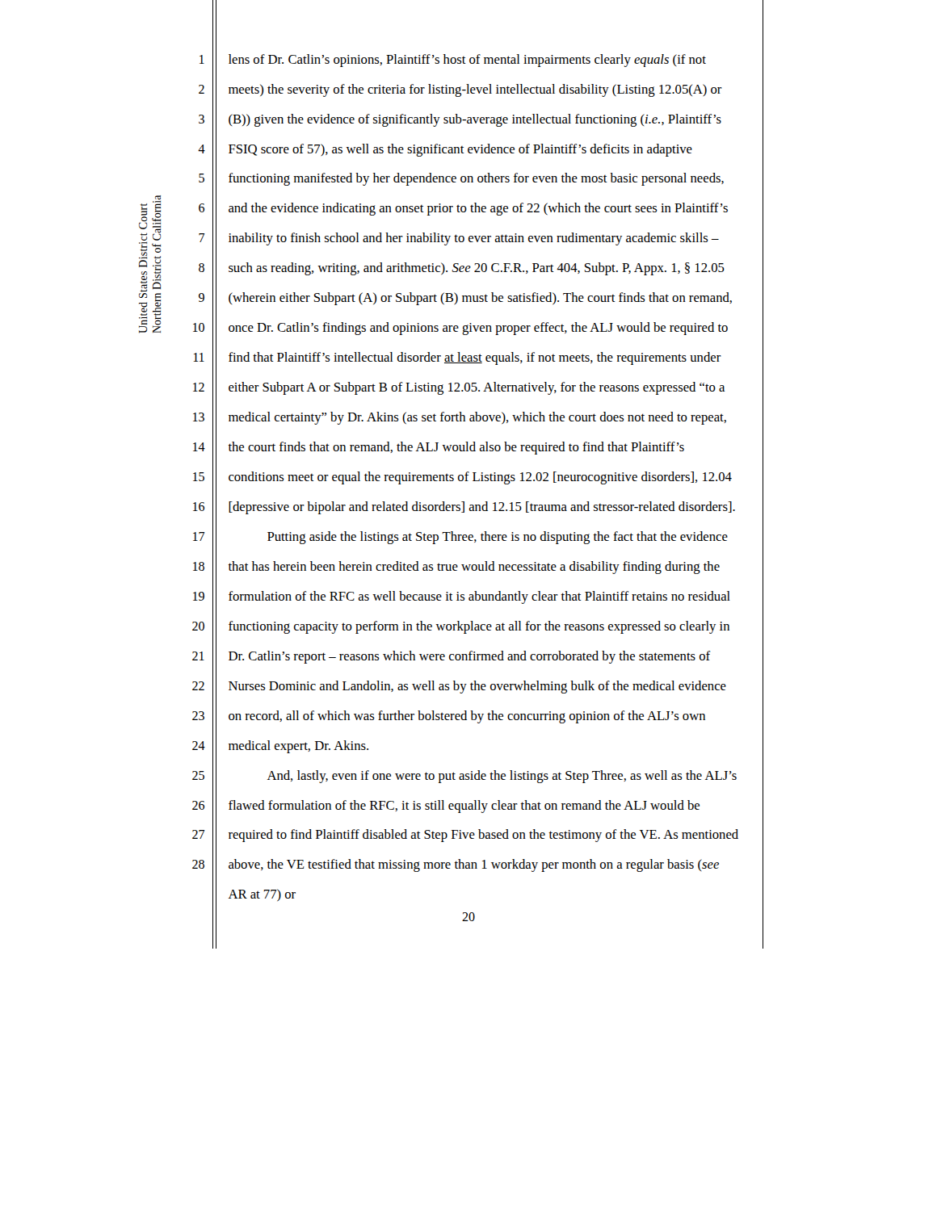United States District Court
Northern District of California
1
2
3
4
5
6
7
8
9
10
11
12
13
14
15
16
17
18
19
20
21
22
23
24
25
26
27
28
lens of Dr. Catlin’s opinions, Plaintiff’s host of mental impairments clearly equals (if not meets) the severity of the criteria for listing-level intellectual disability (Listing 12.05(A) or (B)) given the evidence of significantly sub-average intellectual functioning (i.e., Plaintiff’s FSIQ score of 57), as well as the significant evidence of Plaintiff’s deficits in adaptive functioning manifested by her dependence on others for even the most basic personal needs, and the evidence indicating an onset prior to the age of 22 (which the court sees in Plaintiff’s inability to finish school and her inability to ever attain even rudimentary academic skills – such as reading, writing, and arithmetic). See 20 C.F.R., Part 404, Subpt. P, Appx. 1, § 12.05 (wherein either Subpart (A) or Subpart (B) must be satisfied). The court finds that on remand, once Dr. Catlin’s findings and opinions are given proper effect, the ALJ would be required to find that Plaintiff’s intellectual disorder at least equals, if not meets, the requirements under either Subpart A or Subpart B of Listing 12.05. Alternatively, for the reasons expressed “to a medical certainty” by Dr. Akins (as set forth above), which the court does not need to repeat, the court finds that on remand, the ALJ would also be required to find that Plaintiff’s conditions meet or equal the requirements of Listings 12.02 [neurocognitive disorders], 12.04 [depressive or bipolar and related disorders] and 12.15 [trauma and stressor-related disorders].
Putting aside the listings at Step Three, there is no disputing the fact that the evidence that has herein been herein credited as true would necessitate a disability finding during the formulation of the RFC as well because it is abundantly clear that Plaintiff retains no residual functioning capacity to perform in the workplace at all for the reasons expressed so clearly in Dr. Catlin’s report – reasons which were confirmed and corroborated by the statements of Nurses Dominic and Landolin, as well as by the overwhelming bulk of the medical evidence on record, all of which was further bolstered by the concurring opinion of the ALJ’s own medical expert, Dr. Akins.
And, lastly, even if one were to put aside the listings at Step Three, as well as the ALJ’s flawed formulation of the RFC, it is still equally clear that on remand the ALJ would be required to find Plaintiff disabled at Step Five based on the testimony of the VE. As mentioned above, the VE testified that missing more than 1 workday per month on a regular basis (see AR at 77) or
20